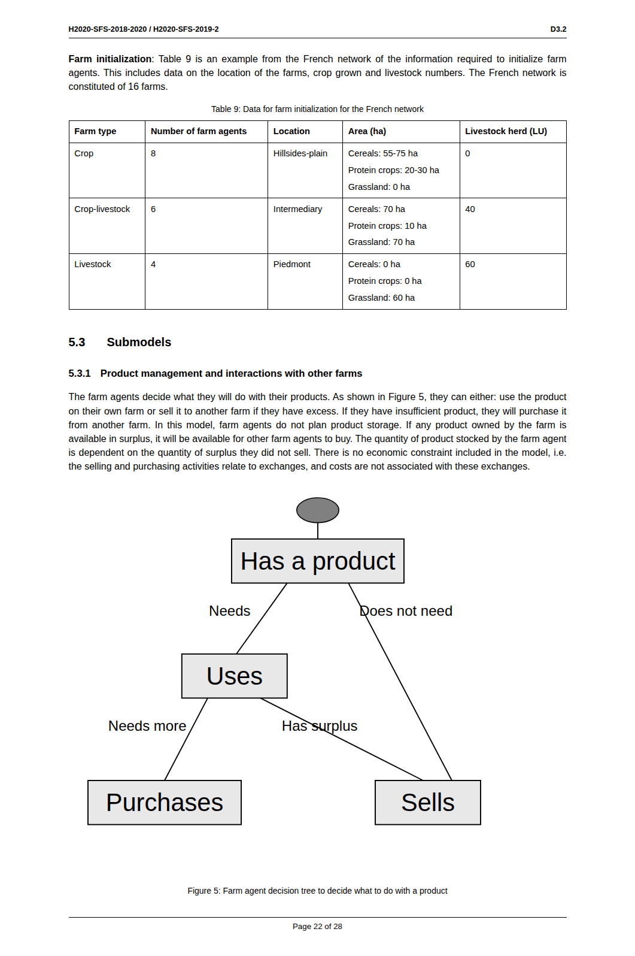H2020-SFS-2018-2020 / H2020-SFS-2019-2 D3.2
Farm initialization: Table 9 is an example from the French network of the information required to initialize farm agents. This includes data on the location of the farms, crop grown and livestock numbers. The French network is constituted of 16 farms.
Table 9: Data for farm initialization for the French network
| Farm type | Number of farm agents | Location | Area (ha) | Livestock herd (LU) |
| --- | --- | --- | --- | --- |
| Crop | 8 | Hillsides-plain | Cereals: 55-75 ha Protein crops: 20-30 ha Grassland: 0 ha | 0 |
| Crop-livestock | 6 | Intermediary | Cereals: 70 ha Protein crops: 10 ha Grassland: 70 ha | 40 |
| Livestock | 4 | Piedmont | Cereals: 0 ha Protein crops: 0 ha Grassland: 60 ha | 60 |
5.3 Submodels
5.3.1 Product management and interactions with other farms
The farm agents decide what they will do with their products. As shown in Figure 5, they can either: use the product on their own farm or sell it to another farm if they have excess. If they have insufficient product, they will purchase it from another farm. In this model, farm agents do not plan product storage. If any product owned by the farm is available in surplus, it will be available for other farm agents to buy. The quantity of product stocked by the farm agent is dependent on the quantity of surplus they did not sell. There is no economic constraint included in the model, i.e. the selling and purchasing activities relate to exchanges, and costs are not associated with these exchanges.
Farm agent decision tree A decision tree starting from a filled node leading to "Has a product". From there, the "Needs" branch leads to "Uses" and the "Does not need" branch leads to "Sells". From "Uses", the "Needs more" branch leads to "Purchases" and the "Has surplus" branch leads to "Sells". Has a product Needs Does not need Uses Needs more Has surplus Purchases Sells
Figure 5: Farm agent decision tree to decide what to do with a product
Page 22 of 28